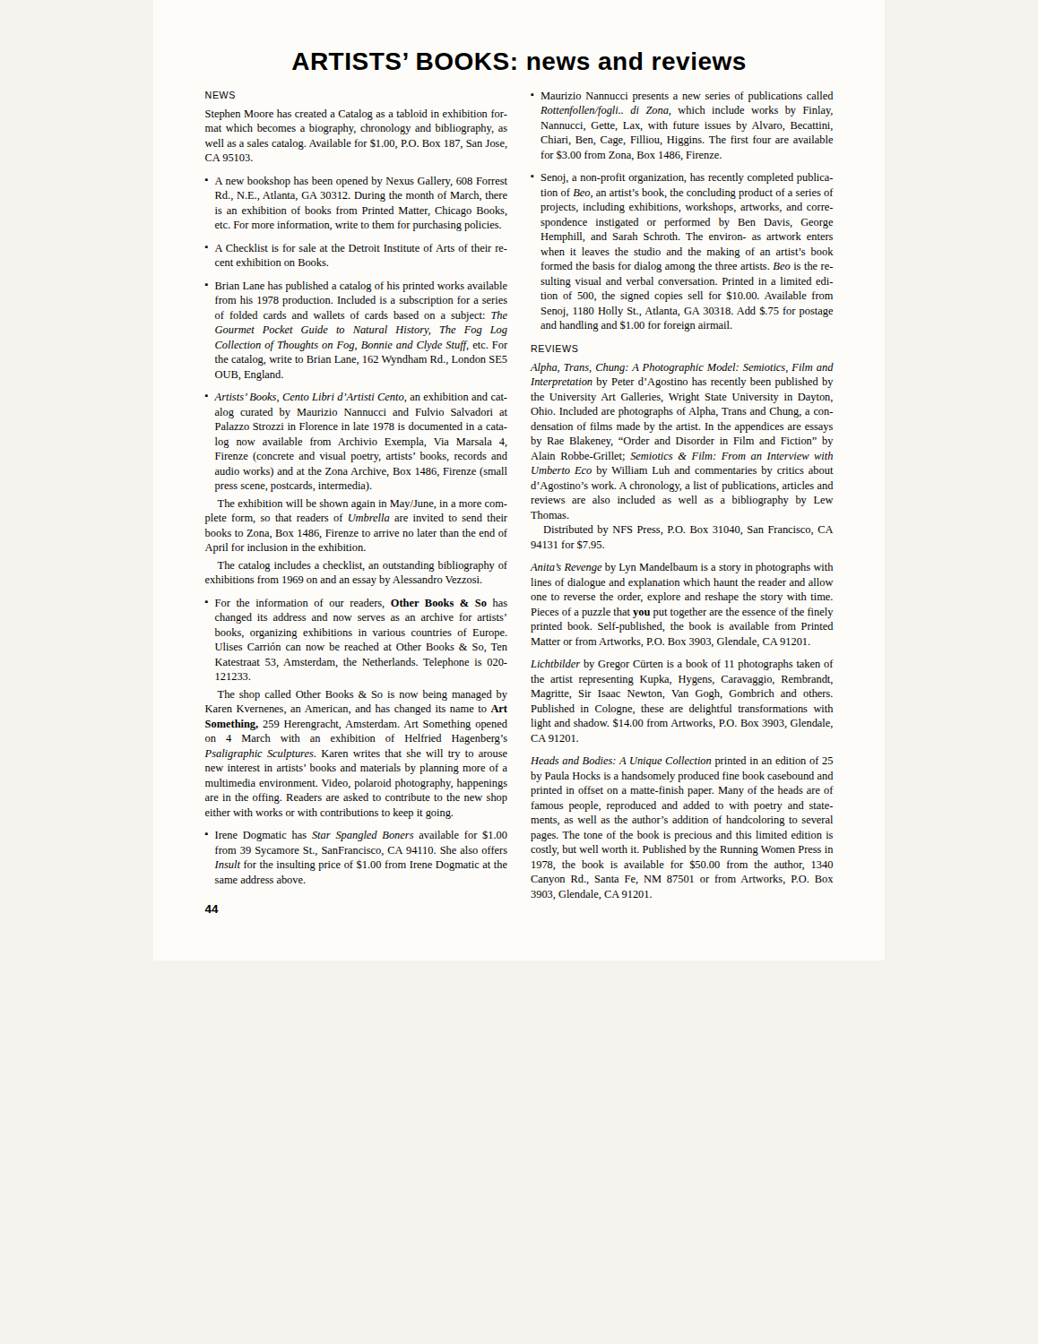ARTISTS’ BOOKS: news and reviews
NEWS
Stephen Moore has created a Catalog as a tabloid in exhibition format which becomes a biography, chronology and bibliography, as well as a sales catalog. Available for $1.00, P.O. Box 187, San Jose, CA 95103.
A new bookshop has been opened by Nexus Gallery, 608 Forrest Rd., N.E., Atlanta, GA 30312. During the month of March, there is an exhibition of books from Printed Matter, Chicago Books, etc. For more information, write to them for purchasing policies.
A Checklist is for sale at the Detroit Institute of Arts of their recent exhibition on Books.
Brian Lane has published a catalog of his printed works available from his 1978 production. Included is a subscription for a series of folded cards and wallets of cards based on a subject: The Gourmet Pocket Guide to Natural History, The Fog Log Collection of Thoughts on Fog, Bonnie and Clyde Stuff, etc. For the catalog, write to Brian Lane, 162 Wyndham Rd., London SE5 OUB, England.
Artists’ Books, Cento Libri d’Artisti Cento, an exhibition and catalog curated by Maurizio Nannucci and Fulvio Salvadori at Palazzo Strozzi in Florence in late 1978 is documented in a catalog now available from Archivio Exempla, Via Marsala 4, Firenze (concrete and visual poetry, artists’ books, records and audio works) and at the Zona Archive, Box 1486, Firenze (small press scene, postcards, intermedia).
The exhibition will be shown again in May/June, in a more complete form, so that readers of Umbrella are invited to send their books to Zona, Box 1486, Firenze to arrive no later than the end of April for inclusion in the exhibition.
The catalog includes a checklist, an outstanding bibliography of exhibitions from 1969 on and an essay by Alessandro Vezzosi.
For the information of our readers, Other Books & So has changed its address and now serves as an archive for artists’ books, organizing exhibitions in various countries of Europe. Ulises Carrión can now be reached at Other Books & So, Ten Katestraat 53, Amsterdam, the Netherlands. Telephone is 020-121233.
The shop called Other Books & So is now being managed by Karen Kvernenes, an American, and has changed its name to Art Something, 259 Herengracht, Amsterdam. Art Something opened on 4 March with an exhibition of Helfried Hagenberg’s Psaligraphic Sculptures. Karen writes that she will try to arouse new interest in artists’ books and materials by planning more of a multimedia environment. Video, polaroid photography, happenings are in the offing. Readers are asked to contribute to the new shop either with works or with contributions to keep it going.
Irene Dogmatic has Star Spangled Boners available for $1.00 from 39 Sycamore St., SanFrancisco, CA 94110. She also offers Insult for the insulting price of $1.00 from Irene Dogmatic at the same address above.
44
Maurizio Nannucci presents a new series of publications called Rottenfollen/fogli.. di Zona, which include works by Finlay, Nannucci, Gette, Lax, with future issues by Alvaro, Becattini, Chiari, Ben, Cage, Filliou, Higgins. The first four are available for $3.00 from Zona, Box 1486, Firenze.
Senoj, a non-profit organization, has recently completed publication of Beo, an artist’s book, the concluding product of a series of projects, including exhibitions, workshops, artworks, and correspondence instigated or performed by Ben Davis, George Hemphill, and Sarah Schroth. The environ- as artwork enters when it leaves the studio and the making of an artist’s book formed the basis for dialog among the three artists. Beo is the resulting visual and verbal conversation. Printed in a limited edition of 500, the signed copies sell for $10.00. Available from Senoj, 1180 Holly St., Atlanta, GA 30318. Add $.75 for postage and handling and $1.00 for foreign airmail.
REVIEWS
Alpha, Trans, Chung: A Photographic Model: Semiotics, Film and Interpretation by Peter d’Agostino has recently been published by the University Art Galleries, Wright State University in Dayton, Ohio. Included are photographs of Alpha, Trans and Chung, a condensation of films made by the artist. In the appendices are essays by Rae Blakeney, “Order and Disorder in Film and Fiction” by Alain Robbe-Grillet; Semiotics & Film: From an Interview with Umberto Eco by William Luh and commentaries by critics about d’Agostino’s work. A chronology, a list of publications, articles and reviews are also included as well as a bibliography by Lew Thomas.
Distributed by NFS Press, P.O. Box 31040, San Francisco, CA 94131 for $7.95.
Anita’s Revenge by Lyn Mandelbaum is a story in photographs with lines of dialogue and explanation which haunt the reader and allow one to reverse the order, explore and reshape the story with time. Pieces of a puzzle that you put together are the essence of the finely printed book. Self-published, the book is available from Printed Matter or from Artworks, P.O. Box 3903, Glendale, CA 91201.
Lichtbilder by Gregor Cürten is a book of 11 photographs taken of the artist representing Kupka, Hygens, Caravaggio, Rembrandt, Magritte, Sir Isaac Newton, Van Gogh, Gombrich and others. Published in Cologne, these are delightful transformations with light and shadow. $14.00 from Artworks, P.O. Box 3903, Glendale, CA 91201.
Heads and Bodies: A Unique Collection printed in an edition of 25 by Paula Hocks is a handsomely produced fine book casebound and printed in offset on a matte-finish paper. Many of the heads are of famous people, reproduced and added to with poetry and statements, as well as the author’s addition of handcoloring to several pages. The tone of the book is precious and this limited edition is costly, but well worth it. Published by the Running Women Press in 1978, the book is available for $50.00 from the author, 1340 Canyon Rd., Santa Fe, NM 87501 or from Artworks, P.O. Box 3903, Glendale, CA 91201.